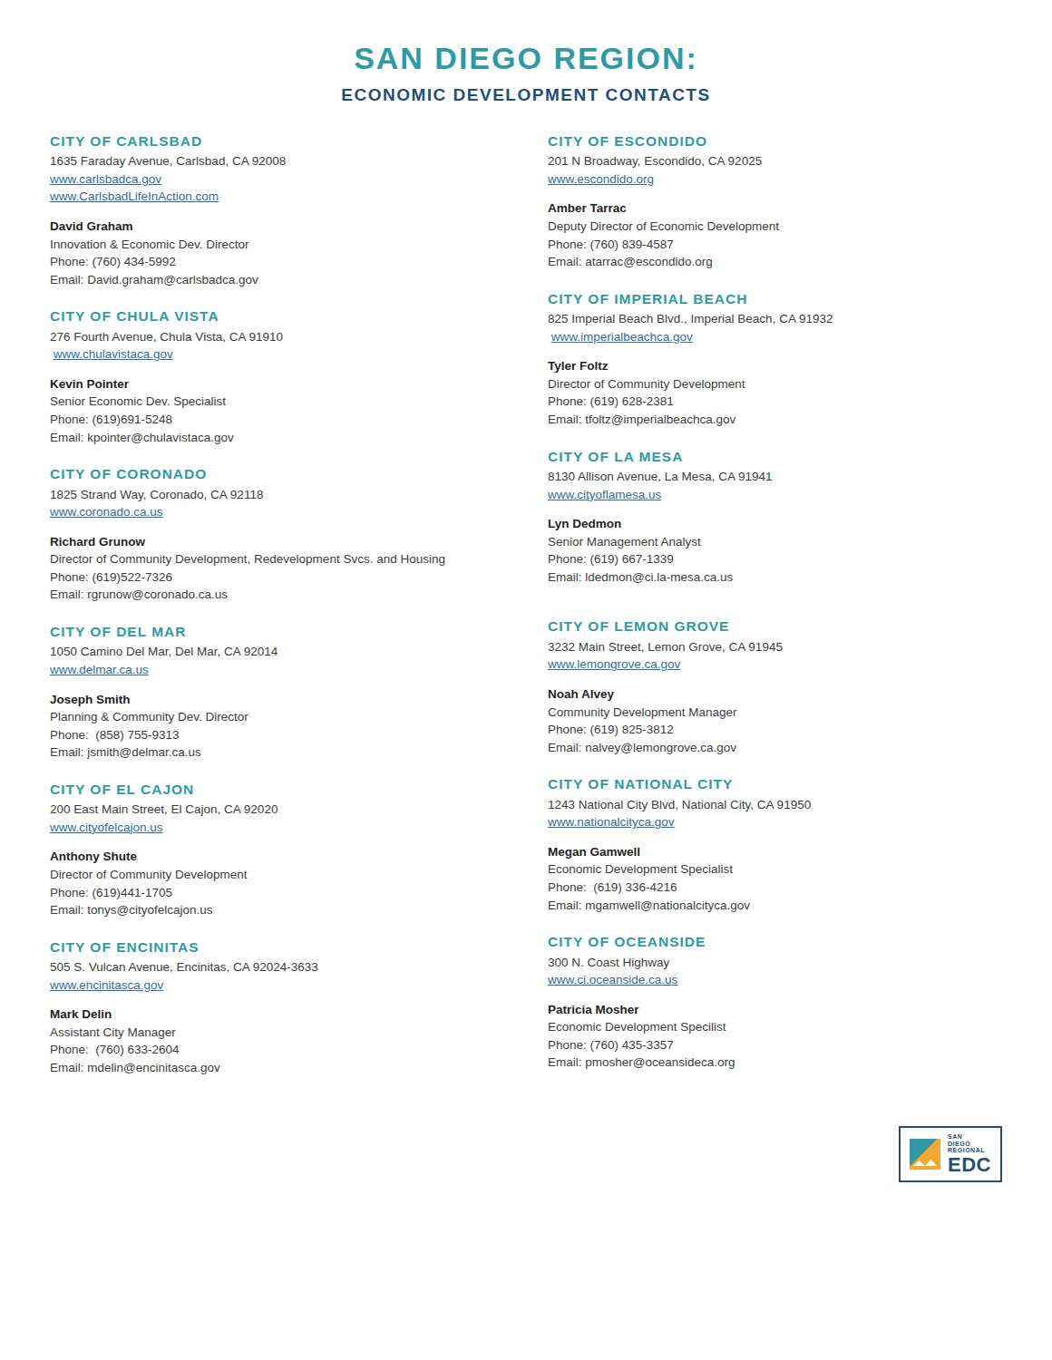San Diego Region:
Economic Development Contacts
City of Carlsbad
1635 Faraday Avenue, Carlsbad, CA 92008
www.carlsbadca.gov
www.CarlsbadLifeInAction.com
David Graham
Innovation & Economic Dev. Director
Phone: (760) 434-5992
Email: David.graham@carlsbadca.gov
City of Chula Vista
276 Fourth Avenue, Chula Vista, CA 91910
www.chulavistaca.gov
Kevin Pointer
Senior Economic Dev. Specialist
Phone: (619)691-5248
Email: kpointer@chulavistaca.gov
City of Coronado
1825 Strand Way, Coronado, CA 92118
www.coronado.ca.us
Richard Grunow
Director of Community Development, Redevelopment Svcs. and Housing
Phone: (619)522-7326
Email: rgrunow@coronado.ca.us
City of Del Mar
1050 Camino Del Mar, Del Mar, CA 92014
www.delmar.ca.us
Joseph Smith
Planning & Community Dev. Director
Phone: (858) 755-9313
Email: jsmith@delmar.ca.us
City of El Cajon
200 East Main Street, El Cajon, CA 92020
www.cityofelcajon.us
Anthony Shute
Director of Community Development
Phone: (619)441-1705
Email: tonys@cityofelcajon.us
City of Encinitas
505 S. Vulcan Avenue, Encinitas, CA 92024-3633
www.encinitasca.gov
Mark Delin
Assistant City Manager
Phone: (760) 633-2604
Email: mdelin@encinitasca.gov
City of Escondido
201 N Broadway, Escondido, CA 92025
www.escondido.org
Amber Tarrac
Deputy Director of Economic Development
Phone: (760) 839-4587
Email: atarrac@escondido.org
City of Imperial Beach
825 Imperial Beach Blvd., Imperial Beach, CA 91932
www.imperialbeachca.gov
Tyler Foltz
Director of Community Development
Phone: (619) 628-2381
Email: tfoltz@imperialbeachca.gov
City of La Mesa
8130 Allison Avenue, La Mesa, CA 91941
www.cityoflamesa.us
Lyn Dedmon
Senior Management Analyst
Phone: (619) 667-1339
Email: ldedmon@ci.la-mesa.ca.us
City of Lemon Grove
3232 Main Street, Lemon Grove, CA 91945
www.lemongrove.ca.gov
Noah Alvey
Community Development Manager
Phone: (619) 825-3812
Email: nalvey@lemongrove.ca.gov
City of National City
1243 National City Blvd, National City, CA 91950
www.nationalcityca.gov
Megan Gamwell
Economic Development Specialist
Phone: (619) 336-4216
Email: mgamwell@nationalcityca.gov
City of Oceanside
300 N. Coast Highway
www.ci.oceanside.ca.us
Patricia Mosher
Economic Development Specilist
Phone: (760) 435-3357
Email: pmosher@oceansideca.org
San
Diego
Regional
EDC